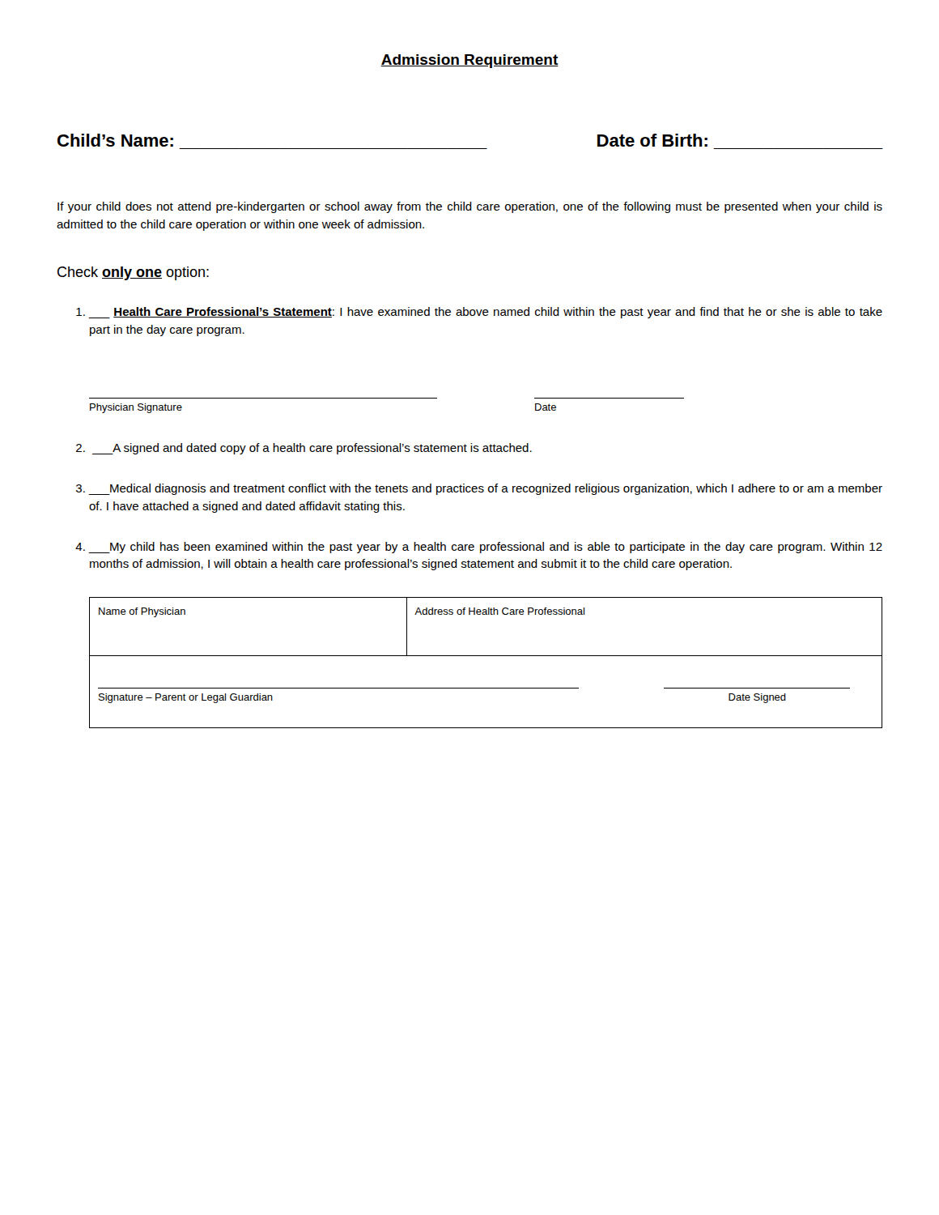Admission Requirement
Child’s Name: _______________________________
Date of Birth: _________________
If your child does not attend pre-kindergarten or school away from the child care operation, one of the following must be presented when your child is admitted to the child care operation or within one week of admission.
Check only one option:
___ Health Care Professional’s Statement: I have examined the above named child within the past year and find that he or she is able to take part in the day care program.
Physician Signature
Date
___A signed and dated copy of a health care professional’s statement is attached.
___Medical diagnosis and treatment conflict with the tenets and practices of a recognized religious organization, which I adhere to or am a member of. I have attached a signed and dated affidavit stating this.
___My child has been examined within the past year by a health care professional and is able to participate in the day care program. Within 12 months of admission, I will obtain a health care professional’s signed statement and submit it to the child care operation.
| Name of Physician | Address of Health Care Professional |
| Signature – Parent or Legal Guardian Date Signed |